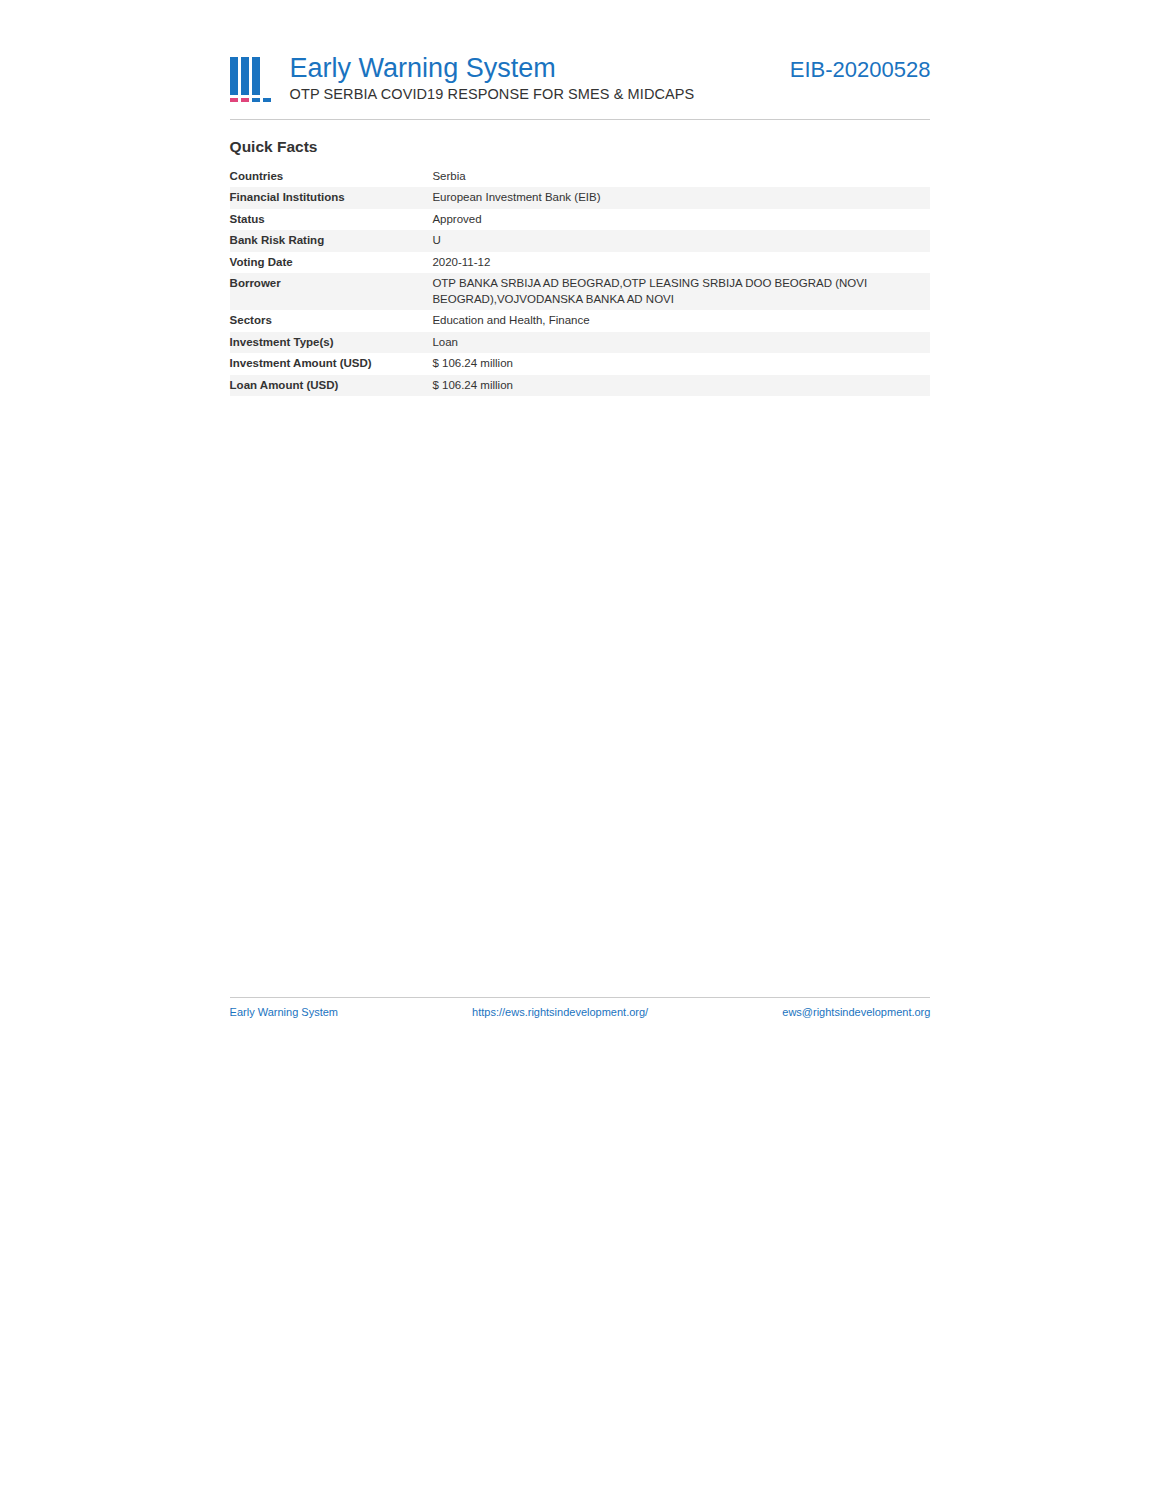Early Warning System
OTP SERBIA COVID19 RESPONSE FOR SMES & MIDCAPS
EIB-20200528
Quick Facts
| Countries | Serbia |
| Financial Institutions | European Investment Bank (EIB) |
| Status | Approved |
| Bank Risk Rating | U |
| Voting Date | 2020-11-12 |
| Borrower | OTP BANKA SRBIJA AD BEOGRAD,OTP LEASING SRBIJA DOO BEOGRAD (NOVI BEOGRAD),VOJVODANSKA BANKA AD NOVI |
| Sectors | Education and Health, Finance |
| Investment Type(s) | Loan |
| Investment Amount (USD) | $ 106.24 million |
| Loan Amount (USD) | $ 106.24 million |
Early Warning System
https://ews.rightsindevelopment.org/
ews@rightsindevelopment.org